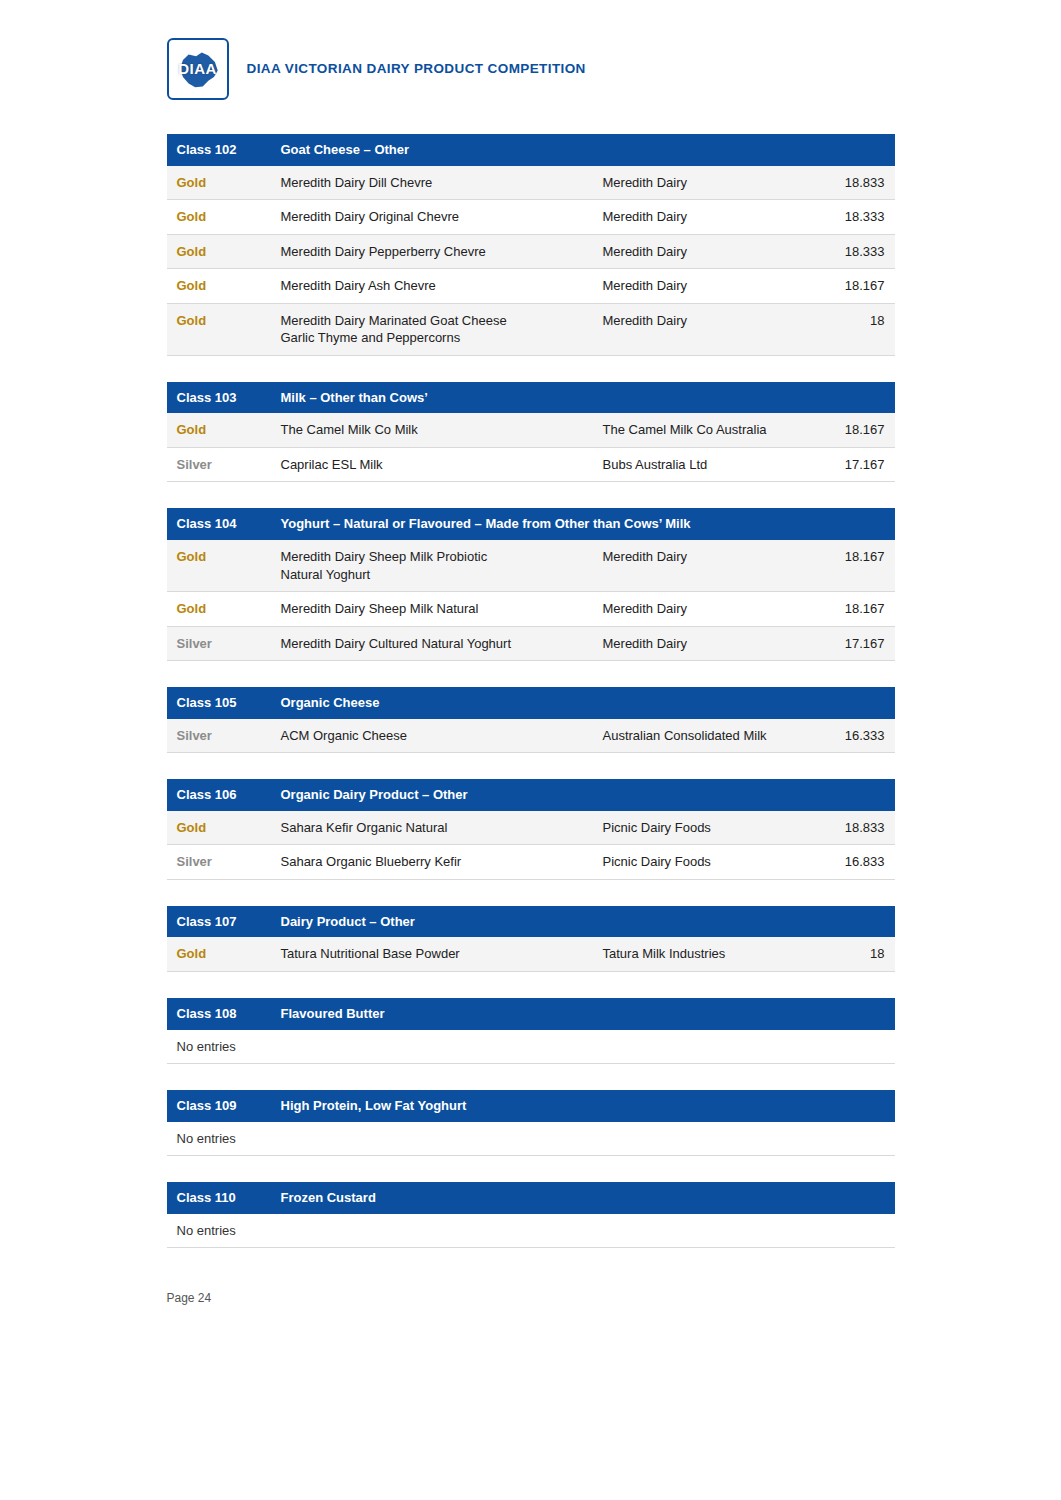DIAA
DIAA Victorian Dairy Product Competition
Class 102 Goat Cheese – Other
| Gold | Meredith Dairy Dill Chevre | Meredith Dairy | 18.833 |
| Gold | Meredith Dairy Original Chevre | Meredith Dairy | 18.333 |
| Gold | Meredith Dairy Pepperberry Chevre | Meredith Dairy | 18.333 |
| Gold | Meredith Dairy Ash Chevre | Meredith Dairy | 18.167 |
| Gold | Meredith Dairy Marinated Goat Cheese Garlic Thyme and Peppercorns | Meredith Dairy | 18 |
Class 103 Milk – Other than Cows’
| Gold | The Camel Milk Co Milk | The Camel Milk Co Australia | 18.167 |
| Silver | Caprilac ESL Milk | Bubs Australia Ltd | 17.167 |
Class 104 Yoghurt – Natural or Flavoured – Made from Other than Cows’ Milk
| Gold | Meredith Dairy Sheep Milk Probiotic Natural Yoghurt | Meredith Dairy | 18.167 |
| Gold | Meredith Dairy Sheep Milk Natural | Meredith Dairy | 18.167 |
| Silver | Meredith Dairy Cultured Natural Yoghurt | Meredith Dairy | 17.167 |
Class 105 Organic Cheese
| Silver | ACM Organic Cheese | Australian Consolidated Milk | 16.333 |
Class 106 Organic Dairy Product – Other
| Gold | Sahara Kefir Organic Natural | Picnic Dairy Foods | 18.833 |
| Silver | Sahara Organic Blueberry Kefir | Picnic Dairy Foods | 16.833 |
Class 107 Dairy Product – Other
| Gold | Tatura Nutritional Base Powder | Tatura Milk Industries | 18 |
Class 108 Flavoured Butter
| No entries |
Class 109 High Protein, Low Fat Yoghurt
| No entries |
Class 110 Frozen Custard
| No entries |
Page 24